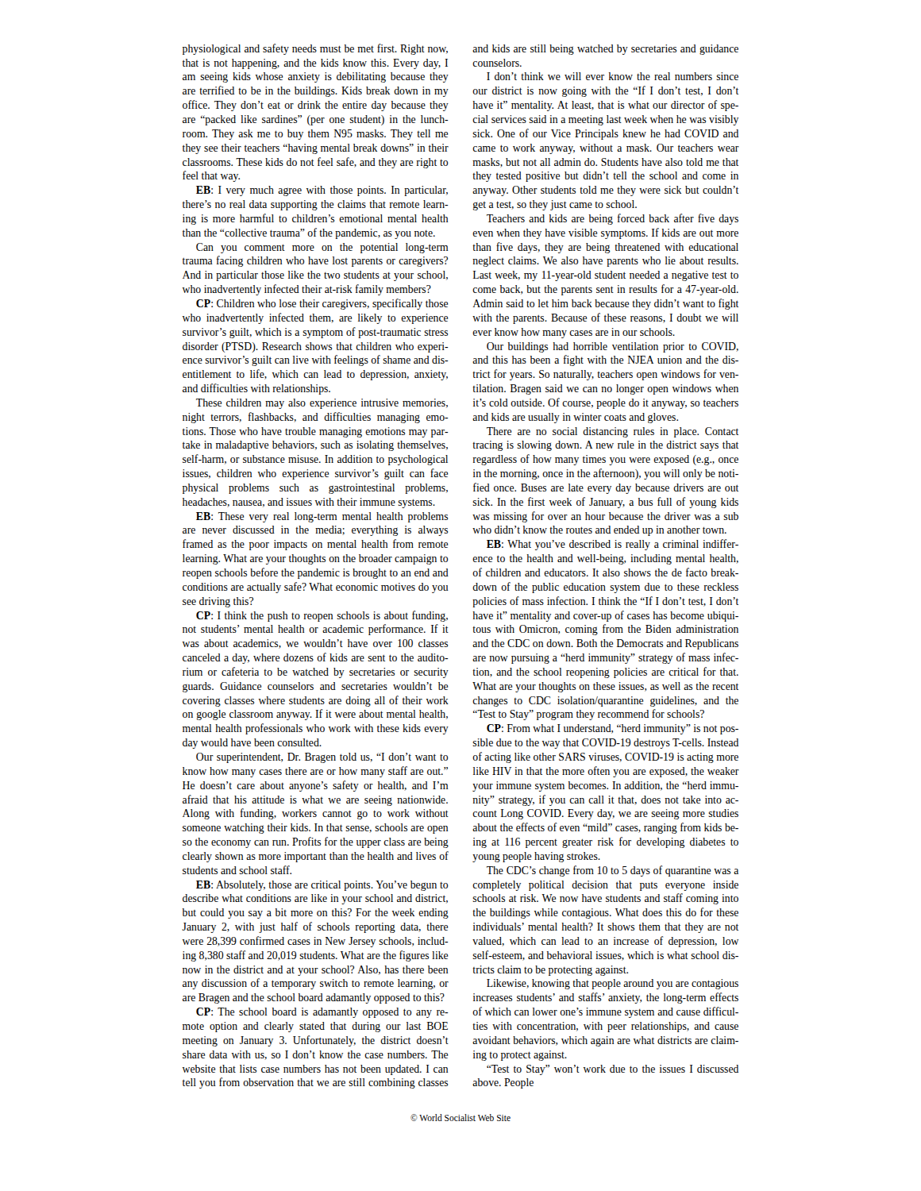physiological and safety needs must be met first. Right now, that is not happening, and the kids know this. Every day, I am seeing kids whose anxiety is debilitating because they are terrified to be in the buildings. Kids break down in my office. They don’t eat or drink the entire day because they are “packed like sardines” (per one student) in the lunchroom. They ask me to buy them N95 masks. They tell me they see their teachers “having mental break downs” in their classrooms. These kids do not feel safe, and they are right to feel that way.
EB: I very much agree with those points. In particular, there’s no real data supporting the claims that remote learning is more harmful to children’s emotional mental health than the “collective trauma” of the pandemic, as you note.
Can you comment more on the potential long-term trauma facing children who have lost parents or caregivers? And in particular those like the two students at your school, who inadvertently infected their at-risk family members?
CP: Children who lose their caregivers, specifically those who inadvertently infected them, are likely to experience survivor’s guilt, which is a symptom of post-traumatic stress disorder (PTSD). Research shows that children who experience survivor’s guilt can live with feelings of shame and disentitlement to life, which can lead to depression, anxiety, and difficulties with relationships.
These children may also experience intrusive memories, night terrors, flashbacks, and difficulties managing emotions. Those who have trouble managing emotions may partake in maladaptive behaviors, such as isolating themselves, self-harm, or substance misuse. In addition to psychological issues, children who experience survivor’s guilt can face physical problems such as gastrointestinal problems, headaches, nausea, and issues with their immune systems.
EB: These very real long-term mental health problems are never discussed in the media; everything is always framed as the poor impacts on mental health from remote learning. What are your thoughts on the broader campaign to reopen schools before the pandemic is brought to an end and conditions are actually safe? What economic motives do you see driving this?
CP: I think the push to reopen schools is about funding, not students’ mental health or academic performance. If it was about academics, we wouldn’t have over 100 classes canceled a day, where dozens of kids are sent to the auditorium or cafeteria to be watched by secretaries or security guards. Guidance counselors and secretaries wouldn’t be covering classes where students are doing all of their work on google classroom anyway. If it were about mental health, mental health professionals who work with these kids every day would have been consulted.
Our superintendent, Dr. Bragen told us, “I don’t want to know how many cases there are or how many staff are out.” He doesn’t care about anyone’s safety or health, and I’m afraid that his attitude is what we are seeing nationwide. Along with funding, workers cannot go to work without someone watching their kids. In that sense, schools are open so the economy can run. Profits for the upper class are being clearly shown as more important than the health and lives of students and school staff.
EB: Absolutely, those are critical points. You’ve begun to describe what conditions are like in your school and district, but could you say a bit more on this? For the week ending January 2, with just half of schools reporting data, there were 28,399 confirmed cases in New Jersey schools, including 8,380 staff and 20,019 students. What are the figures like now in the district and at your school? Also, has there been any discussion of a temporary switch to remote learning, or are Bragen and the school board adamantly opposed to this?
CP: The school board is adamantly opposed to any remote option and clearly stated that during our last BOE meeting on January 3. Unfortunately, the district doesn’t share data with us, so I don’t know the case numbers. The website that lists case numbers has not been updated. I can tell you from observation that we are still combining classes and kids are still being watched by secretaries and guidance counselors.
I don’t think we will ever know the real numbers since our district is now going with the “If I don’t test, I don’t have it” mentality. At least, that is what our director of special services said in a meeting last week when he was visibly sick. One of our Vice Principals knew he had COVID and came to work anyway, without a mask. Our teachers wear masks, but not all admin do. Students have also told me that they tested positive but didn’t tell the school and come in anyway. Other students told me they were sick but couldn’t get a test, so they just came to school.
Teachers and kids are being forced back after five days even when they have visible symptoms. If kids are out more than five days, they are being threatened with educational neglect claims. We also have parents who lie about results. Last week, my 11-year-old student needed a negative test to come back, but the parents sent in results for a 47-year-old. Admin said to let him back because they didn’t want to fight with the parents. Because of these reasons, I doubt we will ever know how many cases are in our schools.
Our buildings had horrible ventilation prior to COVID, and this has been a fight with the NJEA union and the district for years. So naturally, teachers open windows for ventilation. Bragen said we can no longer open windows when it’s cold outside. Of course, people do it anyway, so teachers and kids are usually in winter coats and gloves.
There are no social distancing rules in place. Contact tracing is slowing down. A new rule in the district says that regardless of how many times you were exposed (e.g., once in the morning, once in the afternoon), you will only be notified once. Buses are late every day because drivers are out sick. In the first week of January, a bus full of young kids was missing for over an hour because the driver was a sub who didn’t know the routes and ended up in another town.
EB: What you’ve described is really a criminal indifference to the health and well-being, including mental health, of children and educators. It also shows the de facto breakdown of the public education system due to these reckless policies of mass infection. I think the “If I don’t test, I don’t have it” mentality and cover-up of cases has become ubiquitous with Omicron, coming from the Biden administration and the CDC on down. Both the Democrats and Republicans are now pursuing a “herd immunity” strategy of mass infection, and the school reopening policies are critical for that. What are your thoughts on these issues, as well as the recent changes to CDC isolation/quarantine guidelines, and the “Test to Stay” program they recommend for schools?
CP: From what I understand, “herd immunity” is not possible due to the way that COVID-19 destroys T-cells. Instead of acting like other SARS viruses, COVID-19 is acting more like HIV in that the more often you are exposed, the weaker your immune system becomes. In addition, the “herd immunity” strategy, if you can call it that, does not take into account Long COVID. Every day, we are seeing more studies about the effects of even “mild” cases, ranging from kids being at 116 percent greater risk for developing diabetes to young people having strokes.
The CDC’s change from 10 to 5 days of quarantine was a completely political decision that puts everyone inside schools at risk. We now have students and staff coming into the buildings while contagious. What does this do for these individuals’ mental health? It shows them that they are not valued, which can lead to an increase of depression, low self-esteem, and behavioral issues, which is what school districts claim to be protecting against.
Likewise, knowing that people around you are contagious increases students’ and staffs’ anxiety, the long-term effects of which can lower one’s immune system and cause difficulties with concentration, with peer relationships, and cause avoidant behaviors, which again are what districts are claiming to protect against.
“Test to Stay” won’t work due to the issues I discussed above. People
© World Socialist Web Site